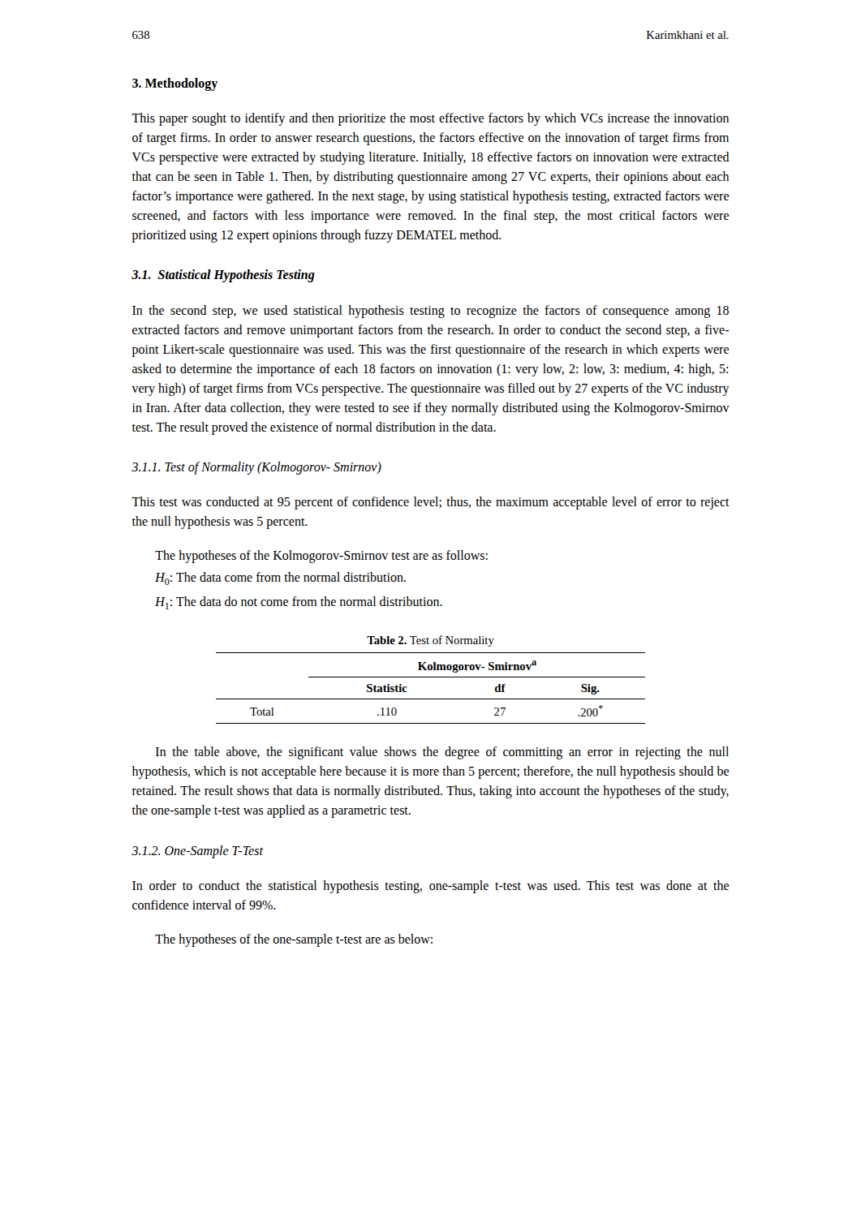638 Karimkhani et al.
3. Methodology
This paper sought to identify and then prioritize the most effective factors by which VCs increase the innovation of target firms. In order to answer research questions, the factors effective on the innovation of target firms from VCs perspective were extracted by studying literature. Initially, 18 effective factors on innovation were extracted that can be seen in Table 1. Then, by distributing questionnaire among 27 VC experts, their opinions about each factor’s importance were gathered. In the next stage, by using statistical hypothesis testing, extracted factors were screened, and factors with less importance were removed. In the final step, the most critical factors were prioritized using 12 expert opinions through fuzzy DEMATEL method.
3.1. Statistical Hypothesis Testing
In the second step, we used statistical hypothesis testing to recognize the factors of consequence among 18 extracted factors and remove unimportant factors from the research. In order to conduct the second step, a five-point Likert-scale questionnaire was used. This was the first questionnaire of the research in which experts were asked to determine the importance of each 18 factors on innovation (1: very low, 2: low, 3: medium, 4: high, 5: very high) of target firms from VCs perspective. The questionnaire was filled out by 27 experts of the VC industry in Iran. After data collection, they were tested to see if they normally distributed using the Kolmogorov-Smirnov test. The result proved the existence of normal distribution in the data.
3.1.1. Test of Normality (Kolmogorov- Smirnov)
This test was conducted at 95 percent of confidence level; thus, the maximum acceptable level of error to reject the null hypothesis was 5 percent.
The hypotheses of the Kolmogorov-Smirnov test are as follows:
H0: The data come from the normal distribution.
H1: The data do not come from the normal distribution.
Table 2. Test of Normality
| | Kolmogorov- Smirnov a |
| | Statistic | df | Sig. |
| Total | .110 | 27 | .200 * |
In the table above, the significant value shows the degree of committing an error in rejecting the null hypothesis, which is not acceptable here because it is more than 5 percent; therefore, the null hypothesis should be retained. The result shows that data is normally distributed. Thus, taking into account the hypotheses of the study, the one-sample t-test was applied as a parametric test.
3.1.2. One-Sample T-Test
In order to conduct the statistical hypothesis testing, one-sample t-test was used. This test was done at the confidence interval of 99%.
The hypotheses of the one-sample t-test are as below: